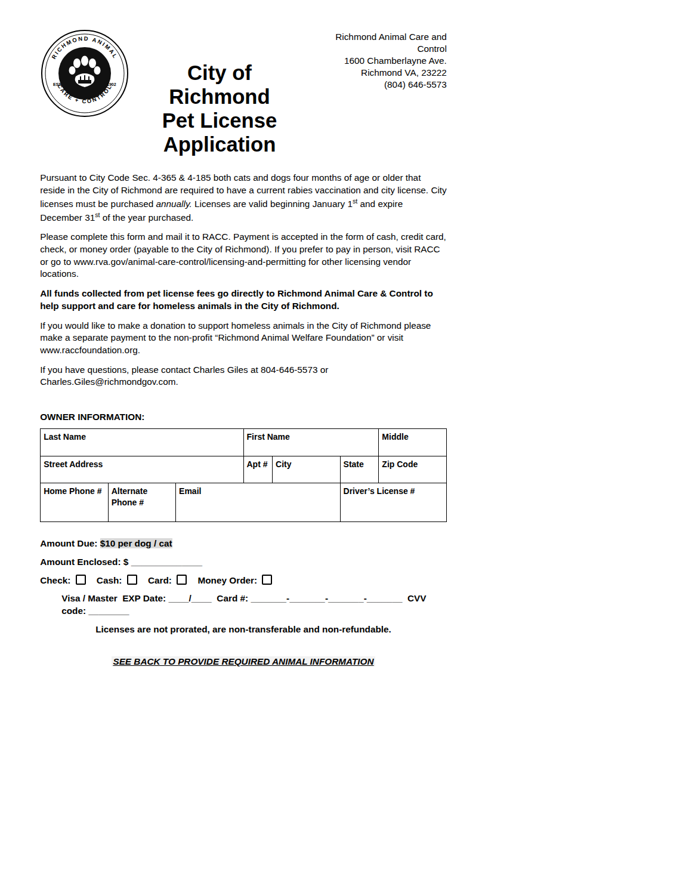RICHMOND ANIMAL CARE + CONTROL EST. 1902
City of Richmond
Pet License Application
Richmond Animal Care and Control
1600 Chamberlayne Ave.
Richmond VA, 23222
(804) 646-5573
Pursuant to City Code Sec. 4-365 & 4-185 both cats and dogs four months of age or older that reside in the City of Richmond are required to have a current rabies vaccination and city license. City licenses must be purchased annually. Licenses are valid beginning January 1st and expire December 31st of the year purchased.
Please complete this form and mail it to RACC. Payment is accepted in the form of cash, credit card, check, or money order (payable to the City of Richmond). If you prefer to pay in person, visit RACC or go to www.rva.gov/animal-care-control/licensing-and-permitting for other licensing vendor locations.
All funds collected from pet license fees go directly to Richmond Animal Care & Control to help support and care for homeless animals in the City of Richmond.
If you would like to make a donation to support homeless animals in the City of Richmond please make a separate payment to the non-profit “Richmond Animal Welfare Foundation” or visit www.raccfoundation.org.
If you have questions, please contact Charles Giles at 804-646-5573 or Charles.Giles@richmondgov.com.
OWNER INFORMATION:
| Last Name | First Name | Middle |
| Street Address | Apt # | City | State | Zip Code |
| Home Phone # | Alternate Phone # | Email | Driver’s License # |
Amount Due: $10 per dog / cat
Amount Enclosed: $ ______________
Check: Cash: Card: Money Order:
Visa / Master EXP Date: ____/____ Card #: _______-_______-_______-_______ CVV code: ________
Licenses are not prorated, are non-transferable and non-refundable.
SEE BACK TO PROVIDE REQUIRED ANIMAL INFORMATION